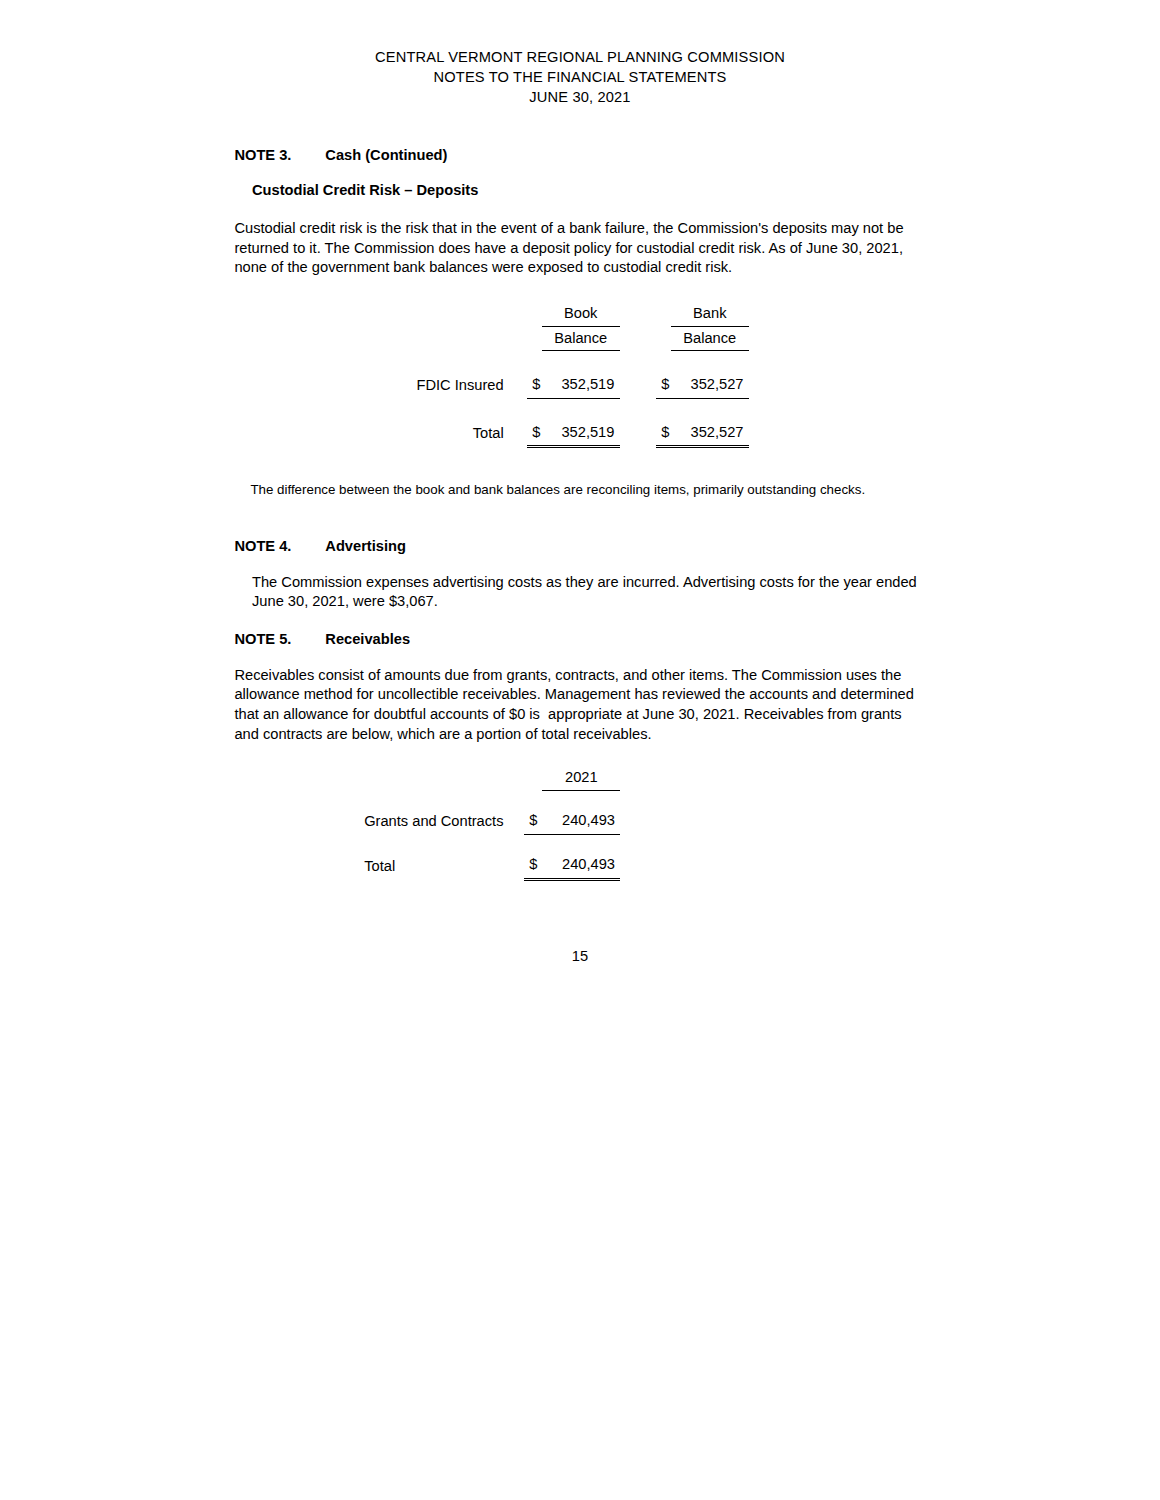CENTRAL VERMONT REGIONAL PLANNING COMMISSION
NOTES TO THE FINANCIAL STATEMENTS
JUNE 30, 2021
NOTE 3. Cash (Continued)
Custodial Credit Risk – Deposits
Custodial credit risk is the risk that in the event of a bank failure, the Commission's deposits may not be returned to it. The Commission does have a deposit policy for custodial credit risk. As of June 30, 2021, none of the government bank balances were exposed to custodial credit risk.
| | | Book | | | Bank |
| | | Balance | | | Balance |
| FDIC Insured | $ | 352,519 | | $ | 352,527 |
| Total | $ | 352,519 | | $ | 352,527 |
The difference between the book and bank balances are reconciling items, primarily outstanding checks.
NOTE 4. Advertising
The Commission expenses advertising costs as they are incurred. Advertising costs for the year ended June 30, 2021, were $3,067.
NOTE 5. Receivables
Receivables consist of amounts due from grants, contracts, and other items. The Commission uses the allowance method for uncollectible receivables. Management has reviewed the accounts and determined that an allowance for doubtful accounts of $0 is appropriate at June 30, 2021. Receivables from grants and contracts are below, which are a portion of total receivables.
| | | 2021 |
| Grants and Contracts | $ | 240,493 |
| Total | $ | 240,493 |
15